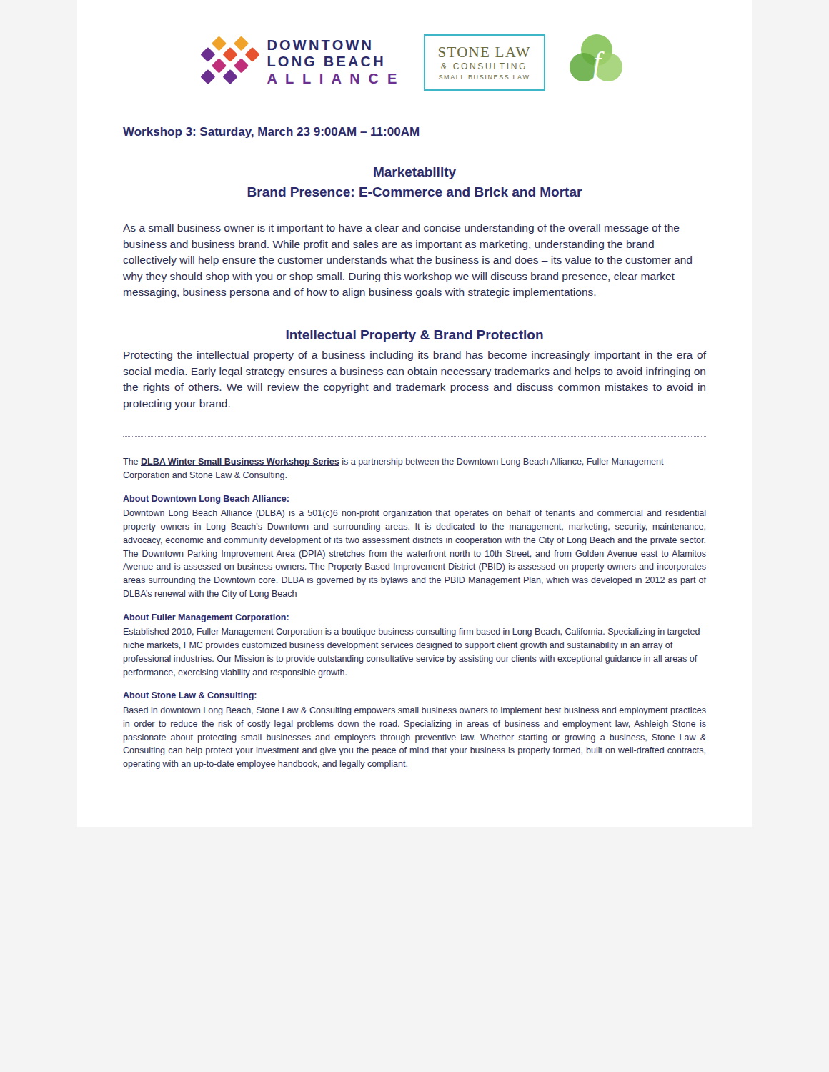DOWNTOWN
LONG BEACH
A L L I A N C E
STONE LAW
& CONSULTING
SMALL BUSINESS LAW
f
Workshop 3: Saturday, March 23 9:00AM – 11:00AM
Marketability
Brand Presence: E-Commerce and Brick and Mortar
As a small business owner is it important to have a clear and concise understanding of the overall message of the business and business brand. While profit and sales are as important as marketing, understanding the brand collectively will help ensure the customer understands what the business is and does – its value to the customer and why they should shop with you or shop small. During this workshop we will discuss brand presence, clear market messaging, business persona and of how to align business goals with strategic implementations.
Intellectual Property & Brand Protection
Protecting the intellectual property of a business including its brand has become increasingly important in the era of social media. Early legal strategy ensures a business can obtain necessary trademarks and helps to avoid infringing on the rights of others. We will review the copyright and trademark process and discuss common mistakes to avoid in protecting your brand.
The DLBA Winter Small Business Workshop Series is a partnership between the Downtown Long Beach Alliance, Fuller Management Corporation and Stone Law & Consulting.
About Downtown Long Beach Alliance:
Downtown Long Beach Alliance (DLBA) is a 501(c)6 non-profit organization that operates on behalf of tenants and commercial and residential property owners in Long Beach’s Downtown and surrounding areas. It is dedicated to the management, marketing, security, maintenance, advocacy, economic and community development of its two assessment districts in cooperation with the City of Long Beach and the private sector. The Downtown Parking Improvement Area (DPIA) stretches from the waterfront north to 10th Street, and from Golden Avenue east to Alamitos Avenue and is assessed on business owners. The Property Based Improvement District (PBID) is assessed on property owners and incorporates areas surrounding the Downtown core. DLBA is governed by its bylaws and the PBID Management Plan, which was developed in 2012 as part of DLBA’s renewal with the City of Long Beach
About Fuller Management Corporation:
Established 2010, Fuller Management Corporation is a boutique business consulting firm based in Long Beach, California. Specializing in targeted niche markets, FMC provides customized business development services designed to support client growth and sustainability in an array of professional industries. Our Mission is to provide outstanding consultative service by assisting our clients with exceptional guidance in all areas of performance, exercising viability and responsible growth.
About Stone Law & Consulting:
Based in downtown Long Beach, Stone Law & Consulting empowers small business owners to implement best business and employment practices in order to reduce the risk of costly legal problems down the road. Specializing in areas of business and employment law, Ashleigh Stone is passionate about protecting small businesses and employers through preventive law. Whether starting or growing a business, Stone Law & Consulting can help protect your investment and give you the peace of mind that your business is properly formed, built on well-drafted contracts, operating with an up-to-date employee handbook, and legally compliant.